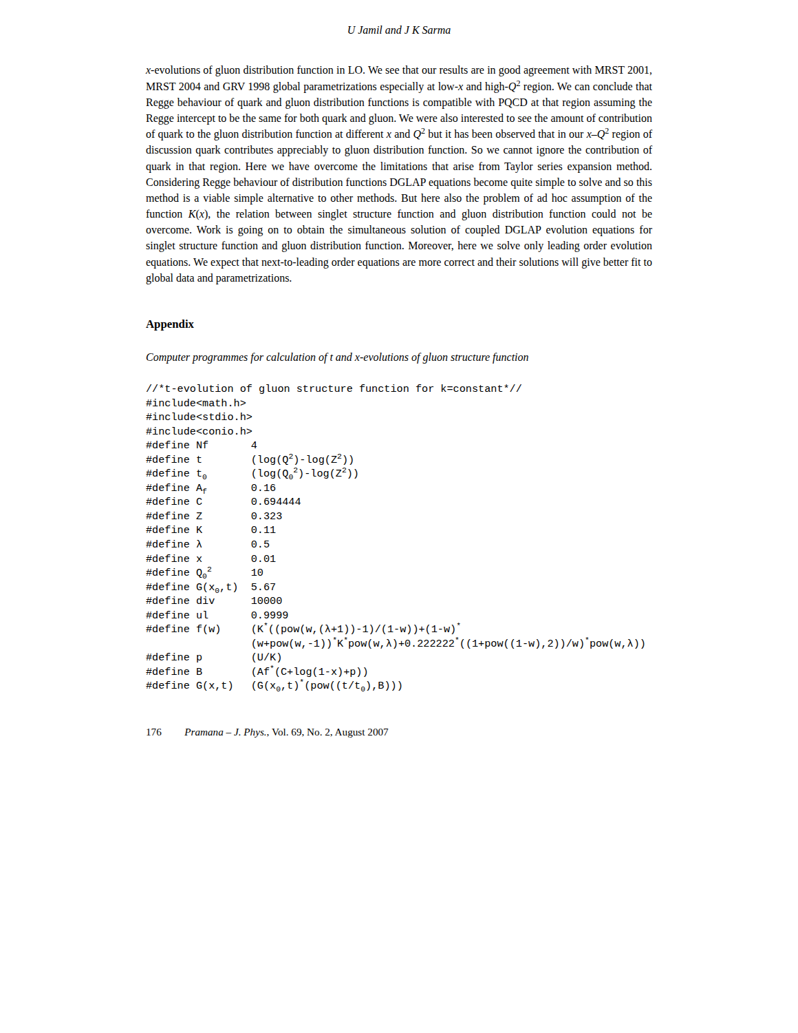U Jamil and J K Sarma
x-evolutions of gluon distribution function in LO. We see that our results are in good agreement with MRST 2001, MRST 2004 and GRV 1998 global parametrizations especially at low-x and high-Q2 region. We can conclude that Regge behaviour of quark and gluon distribution functions is compatible with PQCD at that region assuming the Regge intercept to be the same for both quark and gluon. We were also interested to see the amount of contribution of quark to the gluon distribution function at different x and Q2 but it has been observed that in our x–Q2 region of discussion quark contributes appreciably to gluon distribution function. So we cannot ignore the contribution of quark in that region. Here we have overcome the limitations that arise from Taylor series expansion method. Considering Regge behaviour of distribution functions DGLAP equations become quite simple to solve and so this method is a viable simple alternative to other methods. But here also the problem of ad hoc assumption of the function K(x), the relation between singlet structure function and gluon distribution function could not be overcome. Work is going on to obtain the simultaneous solution of coupled DGLAP evolution equations for singlet structure function and gluon distribution function. Moreover, here we solve only leading order evolution equations. We expect that next-to-leading order equations are more correct and their solutions will give better fit to global data and parametrizations.
Appendix
Computer programmes for calculation of t and x-evolutions of gluon structure function
//*t-evolution of gluon structure function for k=constant*//
#include<math.h>
#include<stdio.h>
#include<conio.h>
| #define Nf | 4 |
| #define t | (log(Q 2 )-log(Z 2 )) |
| #define t 0 | (log(Q 0 2 )-log(Z 2 )) |
| #define A f | 0.16 |
| #define C | 0.694444 |
| #define Z | 0.323 |
| #define K | 0.11 |
| #define λ | 0.5 |
| #define x | 0.01 |
| #define Q 0 2 | 10 |
| #define G(x 0 ,t) | 5.67 |
| #define div | 10000 |
| #define ul | 0.9999 |
| #define f(w) | (K * ((pow(w,(λ+1))-1)/(1-w))+(1-w) * (w+pow(w,-1)) * K * pow(w,λ)+0.222222 * ((1+pow((1-w),2))/w) * pow(w,λ)) |
| #define p | (U/K) |
| #define B | (Af * (C+log(1-x)+p)) |
| #define G(x,t) | (G(x 0 ,t) * (pow((t/t 0 ),B))) |
176 Pramana – J. Phys., Vol. 69, No. 2, August 2007